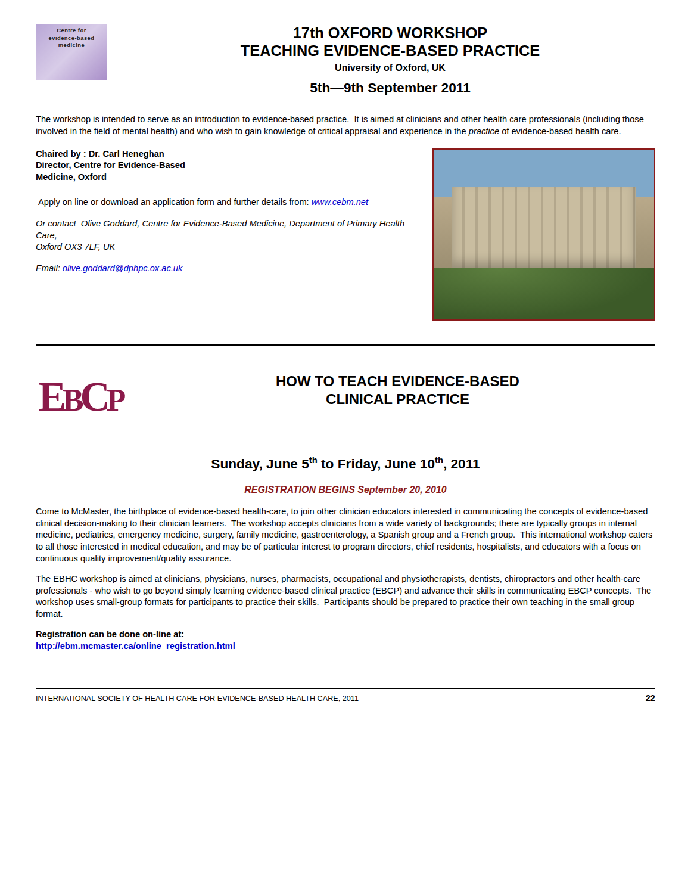Centre for evidence-based medicine
17th OXFORD WORKSHOP
TEACHING EVIDENCE-BASED PRACTICE
University of Oxford, UK
5th—9th September 2011
The workshop is intended to serve as an introduction to evidence-based practice. It is aimed at clinicians and other health care professionals (including those involved in the field of mental health) and who wish to gain knowledge of critical appraisal and experience in the practice of evidence-based health care.
Chaired by : Dr. Carl Heneghan
Director, Centre for Evidence-Based
Medicine, Oxford
Apply on line or download an application form and further details from: www.cebm.net
Or contact Olive Goddard, Centre for Evidence-Based Medicine, Department of Primary Health Care,
Oxford OX3 7LF, UK
Email: olive.goddard@dphpc.ox.ac.uk
EBCP
HOW TO TEACH EVIDENCE-BASED
CLINICAL PRACTICE
Sunday, June 5th to Friday, June 10th, 2011
REGISTRATION BEGINS September 20, 2010
Come to McMaster, the birthplace of evidence-based health-care, to join other clinician educators interested in communicating the concepts of evidence-based clinical decision-making to their clinician learners. The workshop accepts clinicians from a wide variety of backgrounds; there are typically groups in internal medicine, pediatrics, emergency medicine, surgery, family medicine, gastroenterology, a Spanish group and a French group. This international workshop caters to all those interested in medical education, and may be of particular interest to program directors, chief residents, hospitalists, and educators with a focus on continuous quality improvement/quality assurance.
The EBHC workshop is aimed at clinicians, physicians, nurses, pharmacists, occupational and physiotherapists, dentists, chiropractors and other health-care professionals - who wish to go beyond simply learning evidence-based clinical practice (EBCP) and advance their skills in communicating EBCP concepts. The workshop uses small-group formats for participants to practice their skills. Participants should be prepared to practice their own teaching in the small group format.
Registration can be done on-line at:
http://ebm.mcmaster.ca/online_registration.html
INTERNATIONAL SOCIETY OF HEALTH CARE FOR EVIDENCE-BASED HEALTH CARE, 2011 22